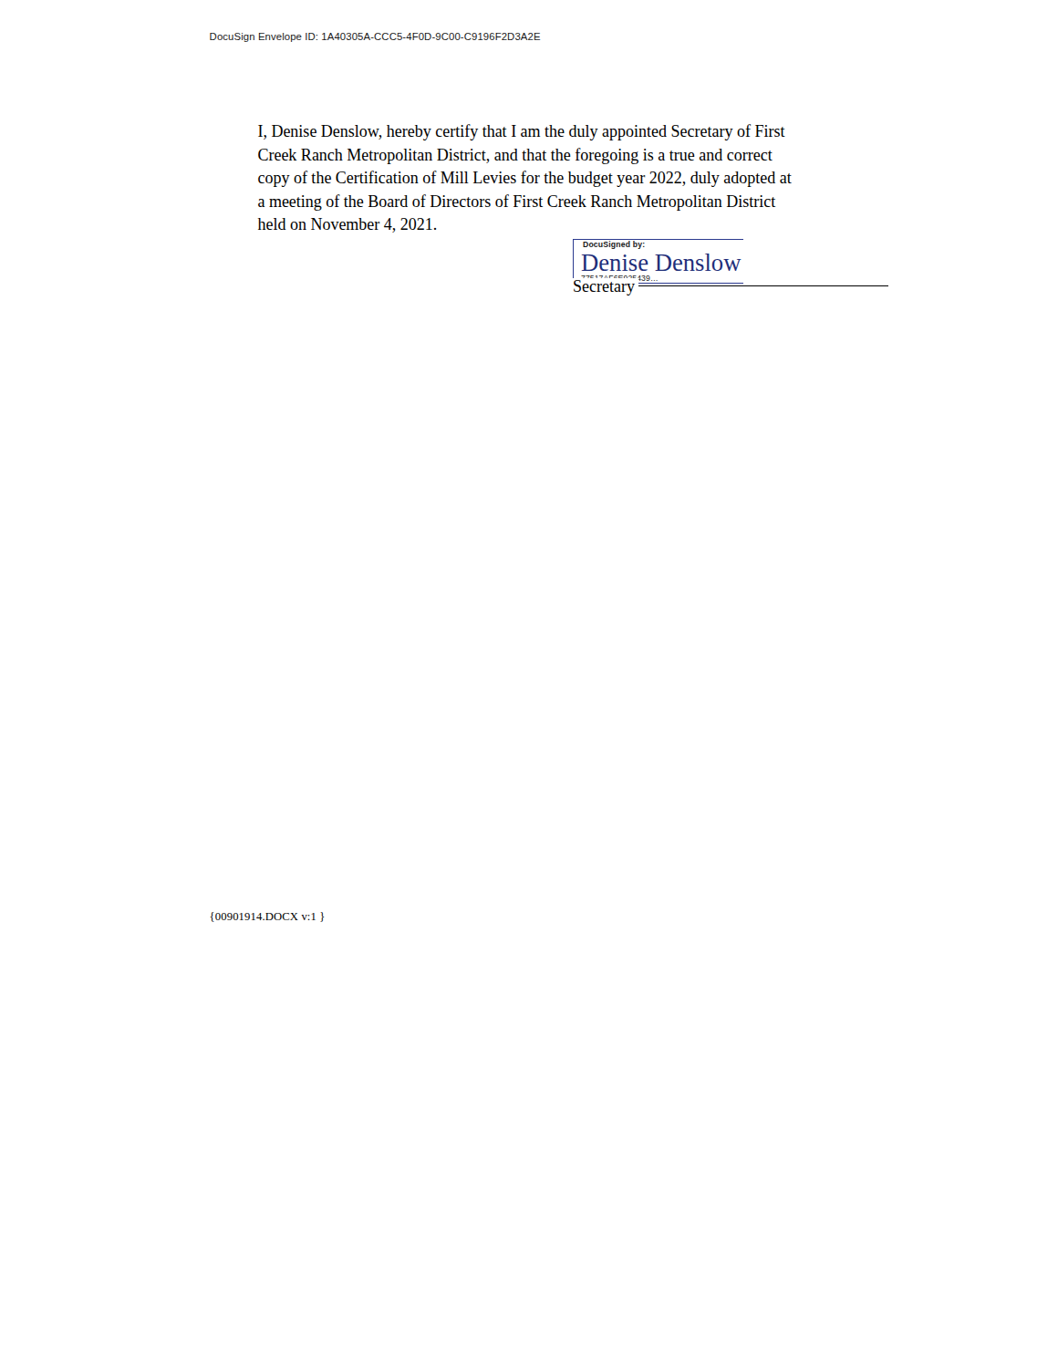DocuSign Envelope ID: 1A40305A-CCC5-4F0D-9C00-C9196F2D3A2E
I, Denise Denslow, hereby certify that I am the duly appointed Secretary of First Creek Ranch Metropolitan District, and that the foregoing is a true and correct copy of the Certification of Mill Levies for the budget year 2022, duly adopted at a meeting of the Board of Directors of First Creek Ranch Metropolitan District held on November 4, 2021.
DocuSigned by:
Denise Denslow
77517AF6E925439…
Secretary
{00901914.DOCX v:1 }